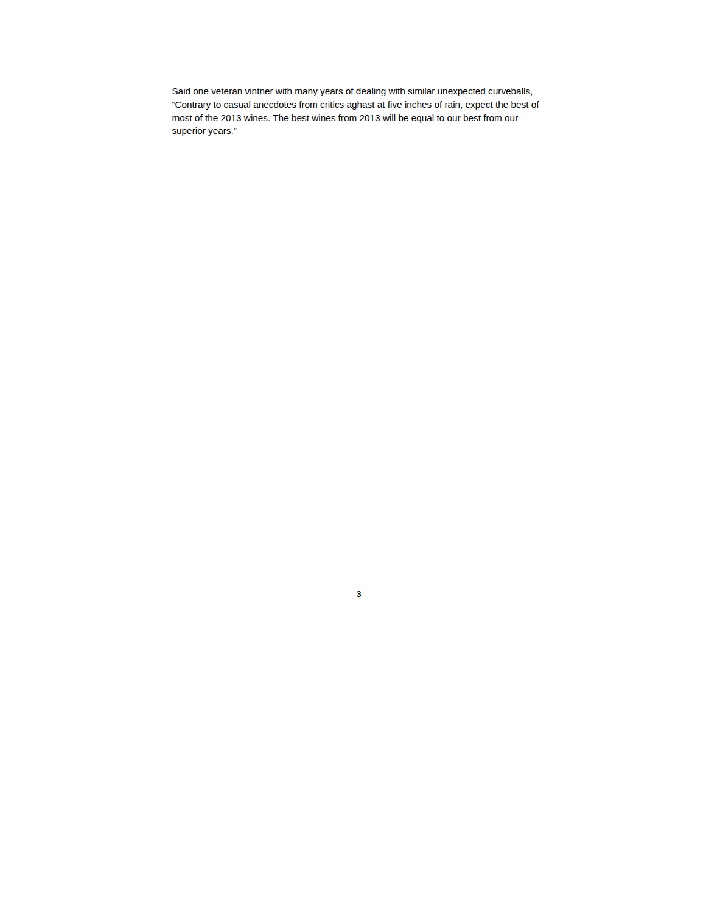Said one veteran vintner with many years of dealing with similar unexpected curveballs, “Contrary to casual anecdotes from critics aghast at five inches of rain, expect the best of most of the 2013 wines. The best wines from 2013 will be equal to our best from our superior years.”
3